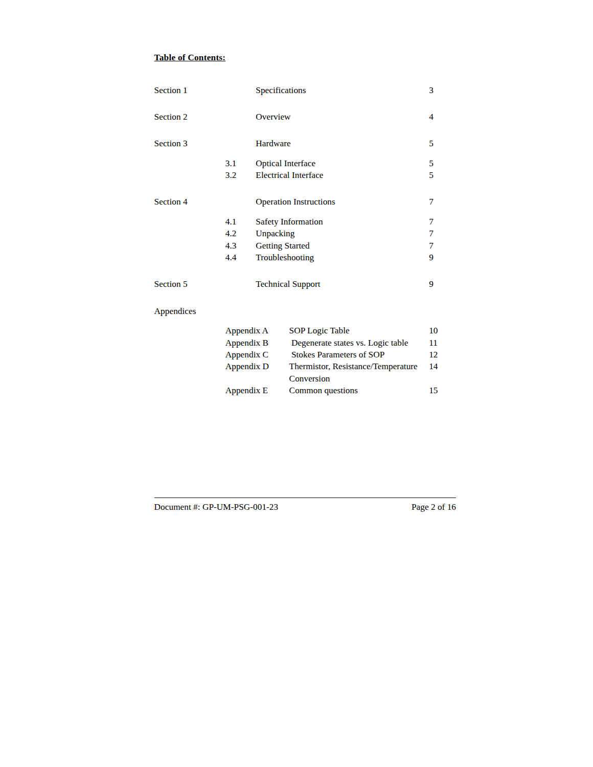Table of Contents:
| Section 1 | | Specifications | 3 |
| Section 2 | | Overview | 4 |
| Section 3 | | Hardware | 5 |
| | 3.1 | Optical Interface | 5 |
| | 3.2 | Electrical Interface | 5 |
| Section 4 | | Operation Instructions | 7 |
| | 4.1 | Safety Information | 7 |
| | 4.2 | Unpacking | 7 |
| | 4.3 | Getting Started | 7 |
| | 4.4 | Troubleshooting | 9 |
| Section 5 | | Technical Support | 9 |
| Appendices | | | |
| | Appendix A | SOP Logic Table | 10 |
| | Appendix B | Degenerate states vs. Logic table | 11 |
| | Appendix C | Stokes Parameters of SOP | 12 |
| | Appendix D | Thermistor, Resistance/Temperature Conversion | 14 |
| | Appendix E | Common questions | 15 |
Document #: GP-UM-PSG-001-23 Page 2 of 16